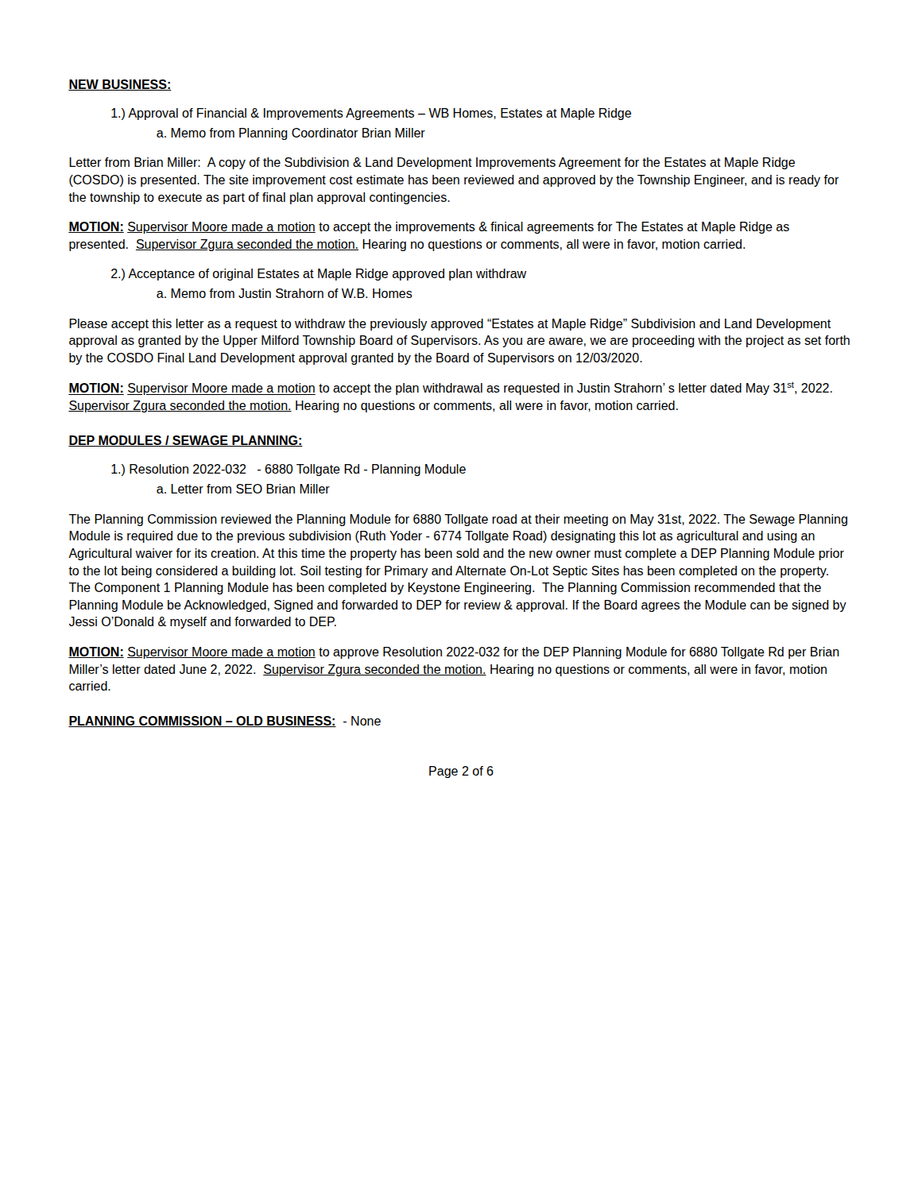NEW BUSINESS:
1.) Approval of Financial & Improvements Agreements – WB Homes, Estates at Maple Ridge
a. Memo from Planning Coordinator Brian Miller
Letter from Brian Miller: A copy of the Subdivision & Land Development Improvements Agreement for the Estates at Maple Ridge (COSDO) is presented. The site improvement cost estimate has been reviewed and approved by the Township Engineer, and is ready for the township to execute as part of final plan approval contingencies.
MOTION: Supervisor Moore made a motion to accept the improvements & finical agreements for The Estates at Maple Ridge as presented. Supervisor Zgura seconded the motion. Hearing no questions or comments, all were in favor, motion carried.
2.) Acceptance of original Estates at Maple Ridge approved plan withdraw
a. Memo from Justin Strahorn of W.B. Homes
Please accept this letter as a request to withdraw the previously approved “Estates at Maple Ridge” Subdivision and Land Development approval as granted by the Upper Milford Township Board of Supervisors. As you are aware, we are proceeding with the project as set forth by the COSDO Final Land Development approval granted by the Board of Supervisors on 12/03/2020.
MOTION: Supervisor Moore made a motion to accept the plan withdrawal as requested in Justin Strahorn’ s letter dated May 31st, 2022. Supervisor Zgura seconded the motion. Hearing no questions or comments, all were in favor, motion carried.
DEP MODULES / SEWAGE PLANNING:
1.) Resolution 2022-032 - 6880 Tollgate Rd - Planning Module
a. Letter from SEO Brian Miller
The Planning Commission reviewed the Planning Module for 6880 Tollgate road at their meeting on May 31st, 2022. The Sewage Planning Module is required due to the previous subdivision (Ruth Yoder - 6774 Tollgate Road) designating this lot as agricultural and using an Agricultural waiver for its creation. At this time the property has been sold and the new owner must complete a DEP Planning Module prior to the lot being considered a building lot. Soil testing for Primary and Alternate On-Lot Septic Sites has been completed on the property. The Component 1 Planning Module has been completed by Keystone Engineering. The Planning Commission recommended that the Planning Module be Acknowledged, Signed and forwarded to DEP for review & approval. If the Board agrees the Module can be signed by Jessi O’Donald & myself and forwarded to DEP.
MOTION: Supervisor Moore made a motion to approve Resolution 2022-032 for the DEP Planning Module for 6880 Tollgate Rd per Brian Miller’s letter dated June 2, 2022. Supervisor Zgura seconded the motion. Hearing no questions or comments, all were in favor, motion carried.
PLANNING COMMISSION – OLD BUSINESS: - None
Page 2 of 6